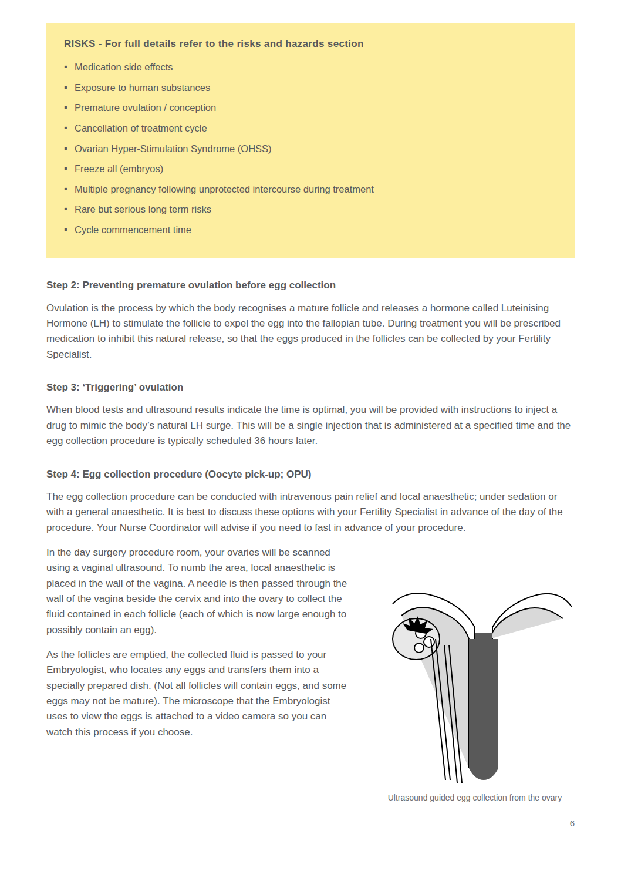RISKS - For full details refer to the risks and hazards section
Medication side effects
Exposure to human substances
Premature ovulation / conception
Cancellation of treatment cycle
Ovarian Hyper-Stimulation Syndrome (OHSS)
Freeze all (embryos)
Multiple pregnancy following unprotected intercourse during treatment
Rare but serious long term risks
Cycle commencement time
Step 2: Preventing premature ovulation before egg collection
Ovulation is the process by which the body recognises a mature follicle and releases a hormone called Luteinising Hormone (LH) to stimulate the follicle to expel the egg into the fallopian tube. During treatment you will be prescribed medication to inhibit this natural release, so that the eggs produced in the follicles can be collected by your Fertility Specialist.
Step 3: ‘Triggering’ ovulation
When blood tests and ultrasound results indicate the time is optimal, you will be provided with instructions to inject a drug to mimic the body’s natural LH surge. This will be a single injection that is administered at a specified time and the egg collection procedure is typically scheduled 36 hours later.
Step 4: Egg collection procedure (Oocyte pick-up; OPU)
The egg collection procedure can be conducted with intravenous pain relief and local anaesthetic; under sedation or with a general anaesthetic. It is best to discuss these options with your Fertility Specialist in advance of the day of the procedure. Your Nurse Coordinator will advise if you need to fast in advance of your procedure.
Ultrasound guided egg collection from the ovary
In the day surgery procedure room, your ovaries will be scanned using a vaginal ultrasound. To numb the area, local anaesthetic is placed in the wall of the vagina. A needle is then passed through the wall of the vagina beside the cervix and into the ovary to collect the fluid contained in each follicle (each of which is now large enough to possibly contain an egg).
As the follicles are emptied, the collected fluid is passed to your Embryologist, who locates any eggs and transfers them into a specially prepared dish. (Not all follicles will contain eggs, and some eggs may not be mature). The microscope that the Embryologist uses to view the eggs is attached to a video camera so you can watch this process if you choose.
6